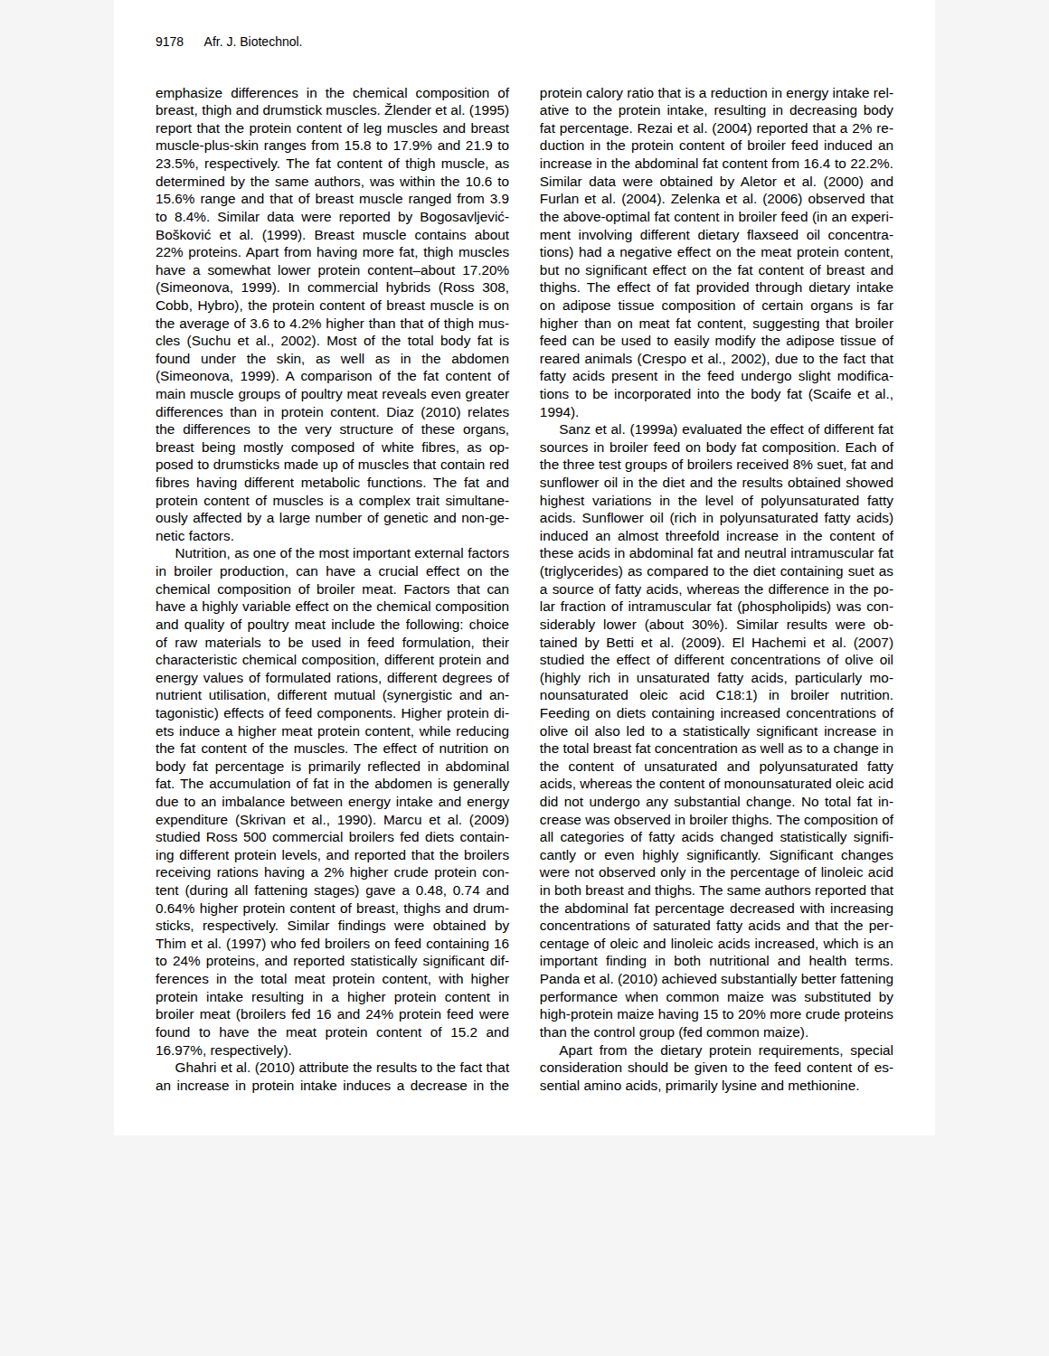9178 Afr. J. Biotechnol.
emphasize differences in the chemical composition of breast, thigh and drumstick muscles. Žlender et al. (1995) report that the protein content of leg muscles and breast muscle-plus-skin ranges from 15.8 to 17.9% and 21.9 to 23.5%, respectively. The fat content of thigh muscle, as determined by the same authors, was within the 10.6 to 15.6% range and that of breast muscle ranged from 3.9 to 8.4%. Similar data were reported by Bogosavljević-Bošković et al. (1999). Breast muscle contains about 22% proteins. Apart from having more fat, thigh muscles have a somewhat lower protein content–about 17.20% (Simeonova, 1999). In commercial hybrids (Ross 308, Cobb, Hybro), the protein content of breast muscle is on the average of 3.6 to 4.2% higher than that of thigh muscles (Suchu et al., 2002). Most of the total body fat is found under the skin, as well as in the abdomen (Simeonova, 1999). A comparison of the fat content of main muscle groups of poultry meat reveals even greater differences than in protein content. Diaz (2010) relates the differences to the very structure of these organs, breast being mostly composed of white fibres, as opposed to drumsticks made up of muscles that contain red fibres having different metabolic functions. The fat and protein content of muscles is a complex trait simultaneously affected by a large number of genetic and non-genetic factors.
Nutrition, as one of the most important external factors in broiler production, can have a crucial effect on the chemical composition of broiler meat. Factors that can have a highly variable effect on the chemical composition and quality of poultry meat include the following: choice of raw materials to be used in feed formulation, their characteristic chemical composition, different protein and energy values of formulated rations, different degrees of nutrient utilisation, different mutual (synergistic and antagonistic) effects of feed components. Higher protein diets induce a higher meat protein content, while reducing the fat content of the muscles. The effect of nutrition on body fat percentage is primarily reflected in abdominal fat. The accumulation of fat in the abdomen is generally due to an imbalance between energy intake and energy expenditure (Skrivan et al., 1990). Marcu et al. (2009) studied Ross 500 commercial broilers fed diets containing different protein levels, and reported that the broilers receiving rations having a 2% higher crude protein content (during all fattening stages) gave a 0.48, 0.74 and 0.64% higher protein content of breast, thighs and drumsticks, respectively. Similar findings were obtained by Thim et al. (1997) who fed broilers on feed containing 16 to 24% proteins, and reported statistically significant differences in the total meat protein content, with higher protein intake resulting in a higher protein content in broiler meat (broilers fed 16 and 24% protein feed were found to have the meat protein content of 15.2 and 16.97%, respectively).
Ghahri et al. (2010) attribute the results to the fact that an increase in protein intake induces a decrease in the protein calory ratio that is a reduction in energy intake relative to the protein intake, resulting in decreasing body fat percentage. Rezai et al. (2004) reported that a 2% reduction in the protein content of broiler feed induced an increase in the abdominal fat content from 16.4 to 22.2%. Similar data were obtained by Aletor et al. (2000) and Furlan et al. (2004). Zelenka et al. (2006) observed that the above-optimal fat content in broiler feed (in an experiment involving different dietary flaxseed oil concentrations) had a negative effect on the meat protein content, but no significant effect on the fat content of breast and thighs. The effect of fat provided through dietary intake on adipose tissue composition of certain organs is far higher than on meat fat content, suggesting that broiler feed can be used to easily modify the adipose tissue of reared animals (Crespo et al., 2002), due to the fact that fatty acids present in the feed undergo slight modifications to be incorporated into the body fat (Scaife et al., 1994).
Sanz et al. (1999a) evaluated the effect of different fat sources in broiler feed on body fat composition. Each of the three test groups of broilers received 8% suet, fat and sunflower oil in the diet and the results obtained showed highest variations in the level of polyunsaturated fatty acids. Sunflower oil (rich in polyunsaturated fatty acids) induced an almost threefold increase in the content of these acids in abdominal fat and neutral intramuscular fat (triglycerides) as compared to the diet containing suet as a source of fatty acids, whereas the difference in the polar fraction of intramuscular fat (phospholipids) was considerably lower (about 30%). Similar results were obtained by Betti et al. (2009). El Hachemi et al. (2007) studied the effect of different concentrations of olive oil (highly rich in unsaturated fatty acids, particularly monounsaturated oleic acid C18:1) in broiler nutrition. Feeding on diets containing increased concentrations of olive oil also led to a statistically significant increase in the total breast fat concentration as well as to a change in the content of unsaturated and polyunsaturated fatty acids, whereas the content of monounsaturated oleic acid did not undergo any substantial change. No total fat increase was observed in broiler thighs. The composition of all categories of fatty acids changed statistically significantly or even highly significantly. Significant changes were not observed only in the percentage of linoleic acid in both breast and thighs. The same authors reported that the abdominal fat percentage decreased with increasing concentrations of saturated fatty acids and that the percentage of oleic and linoleic acids increased, which is an important finding in both nutritional and health terms. Panda et al. (2010) achieved substantially better fattening performance when common maize was substituted by high-protein maize having 15 to 20% more crude proteins than the control group (fed common maize).
Apart from the dietary protein requirements, special consideration should be given to the feed content of essential amino acids, primarily lysine and methionine.